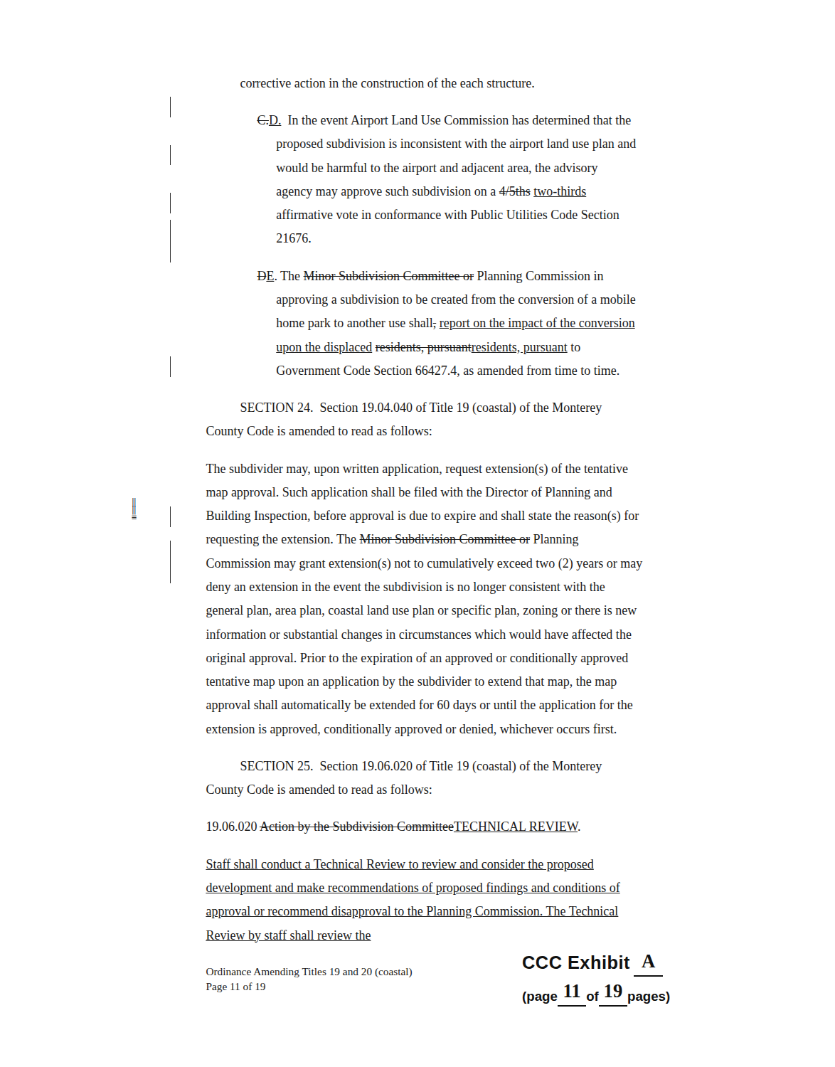‖
‖
≡
corrective action in the construction of the each structure.
C. D. In the event Airport Land Use Commission has determined that the proposed subdivision is inconsistent with the airport land use plan and would be harmful to the airport and adjacent area, the advisory agency may approve such subdivision on a 4/5ths two-thirds affirmative vote in conformance with Public Utilities Code Section 21676.
DE. The Minor Subdivision Committee or Planning Commission in approving a subdivision to be created from the conversion of a mobile home park to another use shall, report on the impact of the conversion upon the displaced residents, pursuant residents, pursuant to Government Code Section 66427.4, as amended from time to time.
SECTION 24. Section 19.04.040 of Title 19 (coastal) of the Monterey County Code is amended to read as follows:
The subdivider may, upon written application, request extension(s) of the tentative map approval. Such application shall be filed with the Director of Planning and Building Inspection, before approval is due to expire and shall state the reason(s) for requesting the extension. The Minor Subdivision Committee or Planning Commission may grant extension(s) not to cumulatively exceed two (2) years or may deny an extension in the event the subdivision is no longer consistent with the general plan, area plan, coastal land use plan or specific plan, zoning or there is new information or substantial changes in circumstances which would have affected the original approval. Prior to the expiration of an approved or conditionally approved tentative map upon an application by the subdivider to extend that map, the map approval shall automatically be extended for 60 days or until the application for the extension is approved, conditionally approved or denied, whichever occurs first.
SECTION 25. Section 19.06.020 of Title 19 (coastal) of the Monterey County Code is amended to read as follows:
19.06.020 Action by the Subdivision Committee TECHNICAL REVIEW.
Staff shall conduct a Technical Review to review and consider the proposed development and make recommendations of proposed findings and conditions of approval or recommend disapproval to the Planning Commission. The Technical Review by staff shall review the
Ordinance Amending Titles 19 and 20 (coastal)
Page 11 of 19
CCC Exhibit A
(page 11 of 19 pages)